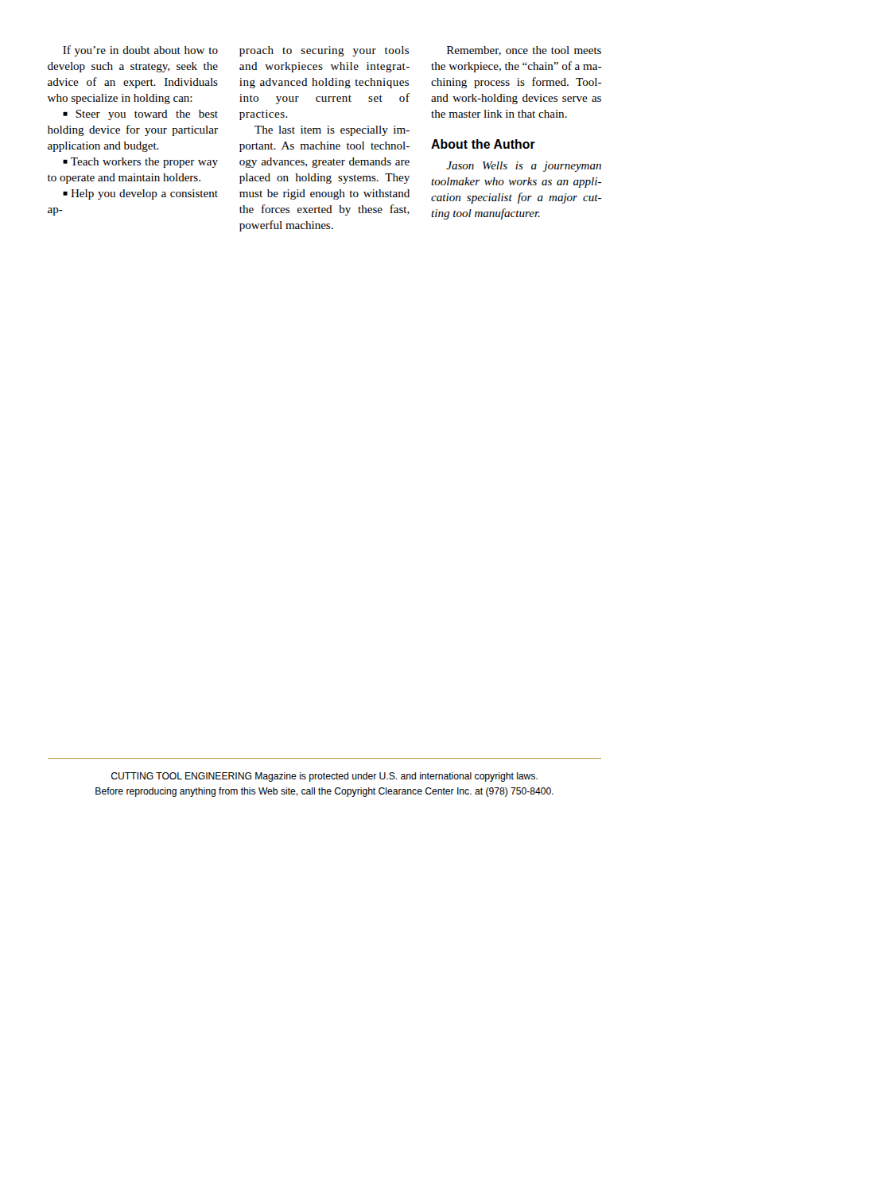If you’re in doubt about how to develop such a strategy, seek the advice of an expert. Individuals who specialize in holding can:
■Steer you toward the best holding device for your particular application and budget.
■Teach workers the proper way to operate and maintain holders.
■Help you develop a consistent ap-
proach to securing your tools and workpieces while integrating advanced holding techniques into your current set of practices.
The last item is especially important. As machine tool technology advances, greater demands are placed on holding systems. They must be rigid enough to withstand the forces exerted by these fast, powerful machines.
Remember, once the tool meets the workpiece, the “chain” of a machining process is formed. Tool- and work-holding devices serve as the master link in that chain.
About the Author
Jason Wells is a journeyman toolmaker who works as an application specialist for a major cutting tool manufacturer.
CUTTING TOOL ENGINEERING Magazine is protected under U.S. and international copyright laws.
Before reproducing anything from this Web site, call the Copyright Clearance Center Inc. at (978) 750-8400.